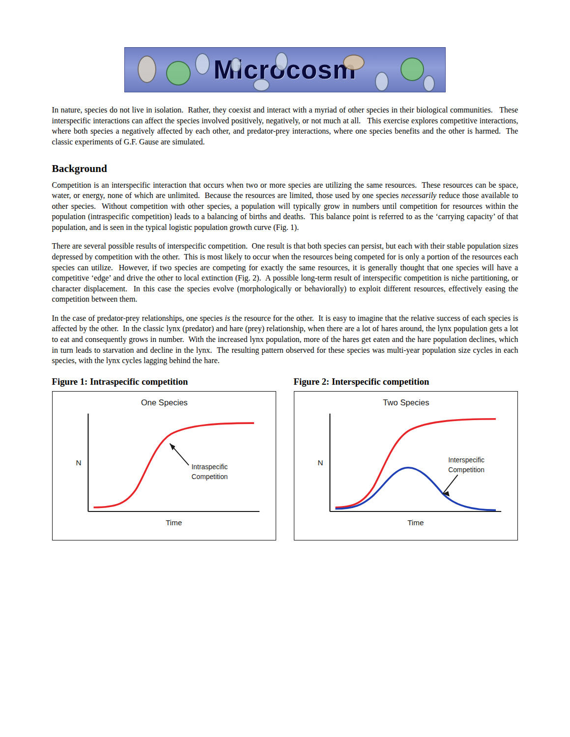Microcosm
In nature, species do not live in isolation. Rather, they coexist and interact with a myriad of other species in their biological communities. These interspecific interactions can affect the species involved positively, negatively, or not much at all. This exercise explores competitive interactions, where both species a negatively affected by each other, and predator-prey interactions, where one species benefits and the other is harmed. The classic experiments of G.F. Gause are simulated.
Background
Competition is an interspecific interaction that occurs when two or more species are utilizing the same resources. These resources can be space, water, or energy, none of which are unlimited. Because the resources are limited, those used by one species necessarily reduce those available to other species. Without competition with other species, a population will typically grow in numbers until competition for resources within the population (intraspecific competition) leads to a balancing of births and deaths. This balance point is referred to as the ‘carrying capacity’ of that population, and is seen in the typical logistic population growth curve (Fig. 1).
There are several possible results of interspecific competition. One result is that both species can persist, but each with their stable population sizes depressed by competition with the other. This is most likely to occur when the resources being competed for is only a portion of the resources each species can utilize. However, if two species are competing for exactly the same resources, it is generally thought that one species will have a competitive ‘edge’ and drive the other to local extinction (Fig. 2). A possible long-term result of interspecific competition is niche partitioning, or character displacement. In this case the species evolve (morphologically or behaviorally) to exploit different resources, effectively easing the competition between them.
In the case of predator-prey relationships, one species is the resource for the other. It is easy to imagine that the relative success of each species is affected by the other. In the classic lynx (predator) and hare (prey) relationship, when there are a lot of hares around, the lynx population gets a lot to eat and consequently grows in number. With the increased lynx population, more of the hares get eaten and the hare population declines, which in turn leads to starvation and decline in the lynx. The resulting pattern observed for these species was multi-year population size cycles in each species, with the lynx cycles lagging behind the hare.
Figure 1: Intraspecific competition
One Species N Time Intraspecific Competition
Figure 2: Interspecific competition
Two Species N Time Interspecific Competition